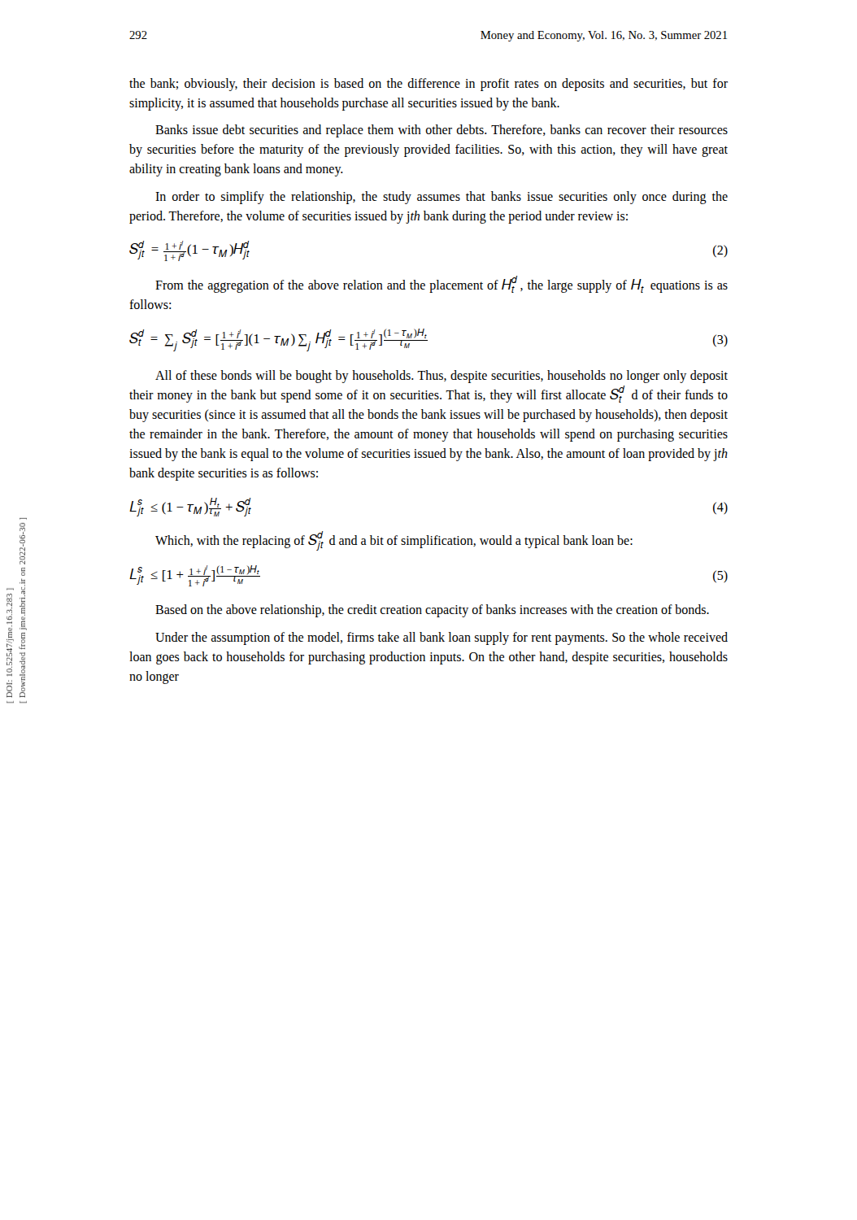[ DOI: 10.52547/jme.16.3.283 ] [ Downloaded from jme.mbri.ac.ir on 2022-06-30 ]
292 Money and Economy, Vol. 16, No. 3, Summer 2021
the bank; obviously, their decision is based on the difference in profit rates on deposits and securities, but for simplicity, it is assumed that households purchase all securities issued by the bank.
Banks issue debt securities and replace them with other debts. Therefore, banks can recover their resources by securities before the maturity of the previously provided facilities. So, with this action, they will have great ability in creating bank loans and money.
In order to simplify the relationship, the study assumes that banks issue securities only once during the period. Therefore, the volume of securities issued by jth bank during the period under review is:
Sjtd = 1+il 1+id (1−τM) Hjtd
(2)
From the aggregation of the above relation and the placement of Htd, the large supply of Ht equations is as follows:
Std = ∑j Sjtd = [ 1+il 1+id ] (1−τM) ∑j Hjtd = [ 1+il 1+id ] (1−τM)Ht τM
(3)
All of these bonds will be bought by households. Thus, despite securities, households no longer only deposit their money in the bank but spend some of it on securities. That is, they will first allocate Std d of their funds to buy securities (since it is assumed that all the bonds the bank issues will be purchased by households), then deposit the remainder in the bank. Therefore, the amount of money that households will spend on purchasing securities issued by the bank is equal to the volume of securities issued by the bank. Also, the amount of loan provided by jth bank despite securities is as follows:
Ljts ≤ (1−τM) Ht τM + Sjtd
(4)
Which, with the replacing of Sjtd d and a bit of simplification, would a typical bank loan be:
Ljts ≤ [ 1+ 1+il 1+id ] (1−τM)Ht τM
(5)
Based on the above relationship, the credit creation capacity of banks increases with the creation of bonds.
Under the assumption of the model, firms take all bank loan supply for rent payments. So the whole received loan goes back to households for purchasing production inputs. On the other hand, despite securities, households no longer